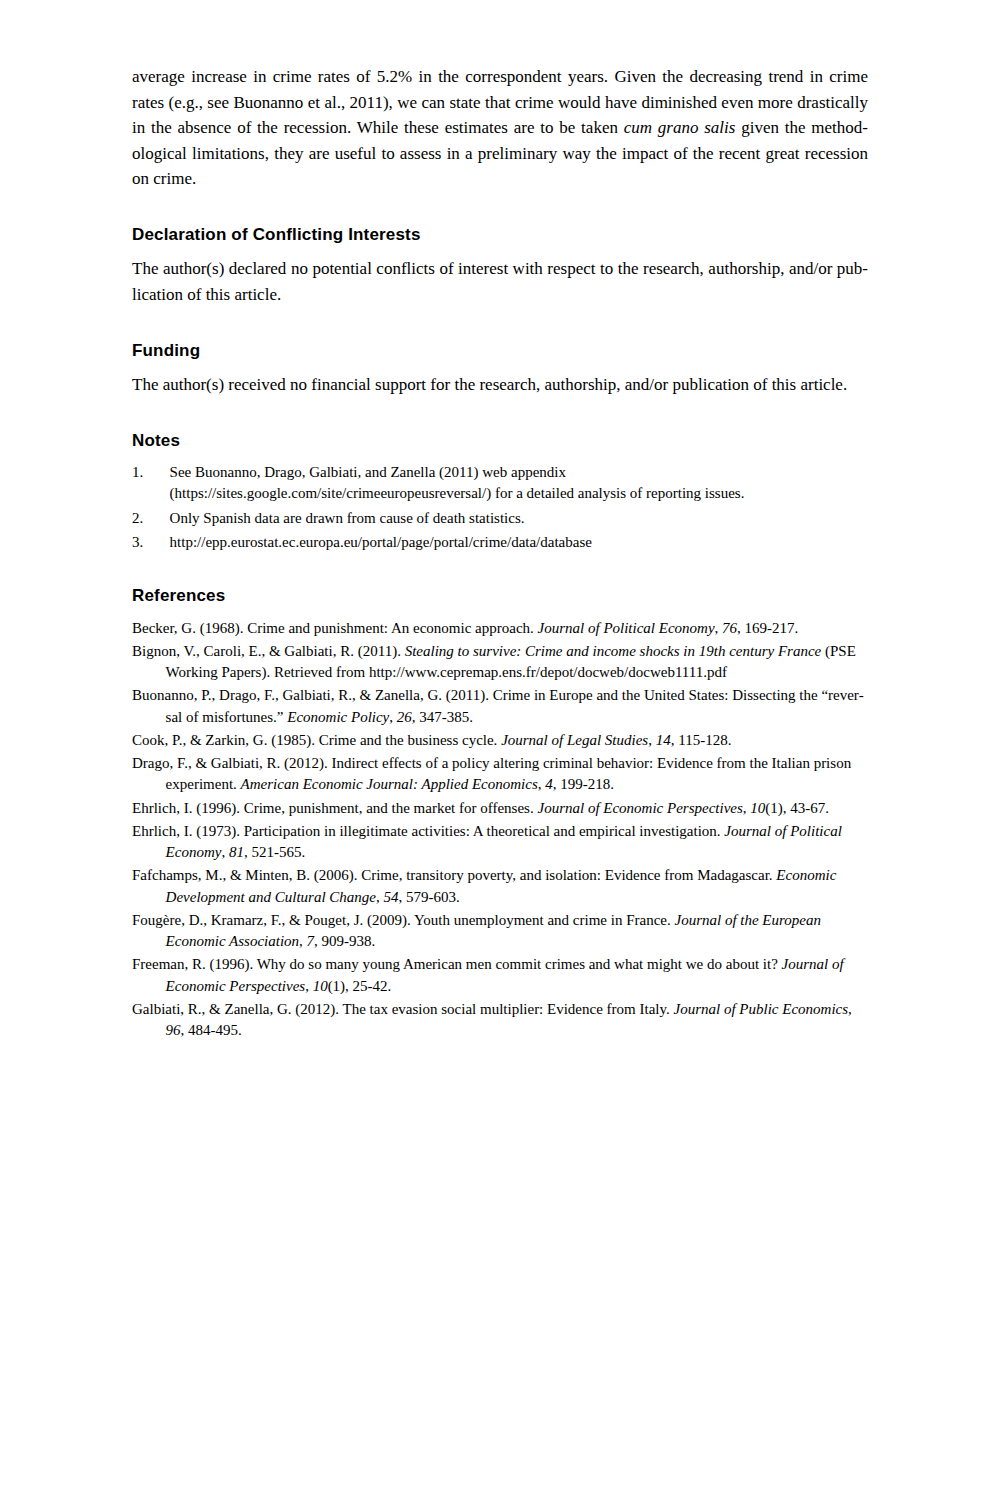average increase in crime rates of 5.2% in the correspondent years. Given the decreasing trend in crime rates (e.g., see Buonanno et al., 2011), we can state that crime would have diminished even more drastically in the absence of the recession. While these estimates are to be taken cum grano salis given the methodological limitations, they are useful to assess in a preliminary way the impact of the recent great recession on crime.
Declaration of Conflicting Interests
The author(s) declared no potential conflicts of interest with respect to the research, authorship, and/or publication of this article.
Funding
The author(s) received no financial support for the research, authorship, and/or publication of this article.
Notes
See Buonanno, Drago, Galbiati, and Zanella (2011) web appendix (https://sites.google.com/site/crimeeuropeusreversal/) for a detailed analysis of reporting issues.
Only Spanish data are drawn from cause of death statistics.
http://epp.eurostat.ec.europa.eu/portal/page/portal/crime/data/database
References
Becker, G. (1968). Crime and punishment: An economic approach. Journal of Political Economy, 76, 169-217.
Bignon, V., Caroli, E., & Galbiati, R. (2011). Stealing to survive: Crime and income shocks in 19th century France (PSE Working Papers). Retrieved from http://www.cepremap.ens.fr/depot/docweb/docweb1111.pdf
Buonanno, P., Drago, F., Galbiati, R., & Zanella, G. (2011). Crime in Europe and the United States: Dissecting the “reversal of misfortunes.” Economic Policy, 26, 347-385.
Cook, P., & Zarkin, G. (1985). Crime and the business cycle. Journal of Legal Studies, 14, 115-128.
Drago, F., & Galbiati, R. (2012). Indirect effects of a policy altering criminal behavior: Evidence from the Italian prison experiment. American Economic Journal: Applied Economics, 4, 199-218.
Ehrlich, I. (1996). Crime, punishment, and the market for offenses. Journal of Economic Perspectives, 10(1), 43-67.
Ehrlich, I. (1973). Participation in illegitimate activities: A theoretical and empirical investigation. Journal of Political Economy, 81, 521-565.
Fafchamps, M., & Minten, B. (2006). Crime, transitory poverty, and isolation: Evidence from Madagascar. Economic Development and Cultural Change, 54, 579-603.
Fougère, D., Kramarz, F., & Pouget, J. (2009). Youth unemployment and crime in France. Journal of the European Economic Association, 7, 909-938.
Freeman, R. (1996). Why do so many young American men commit crimes and what might we do about it? Journal of Economic Perspectives, 10(1), 25-42.
Galbiati, R., & Zanella, G. (2012). The tax evasion social multiplier: Evidence from Italy. Journal of Public Economics, 96, 484-495.